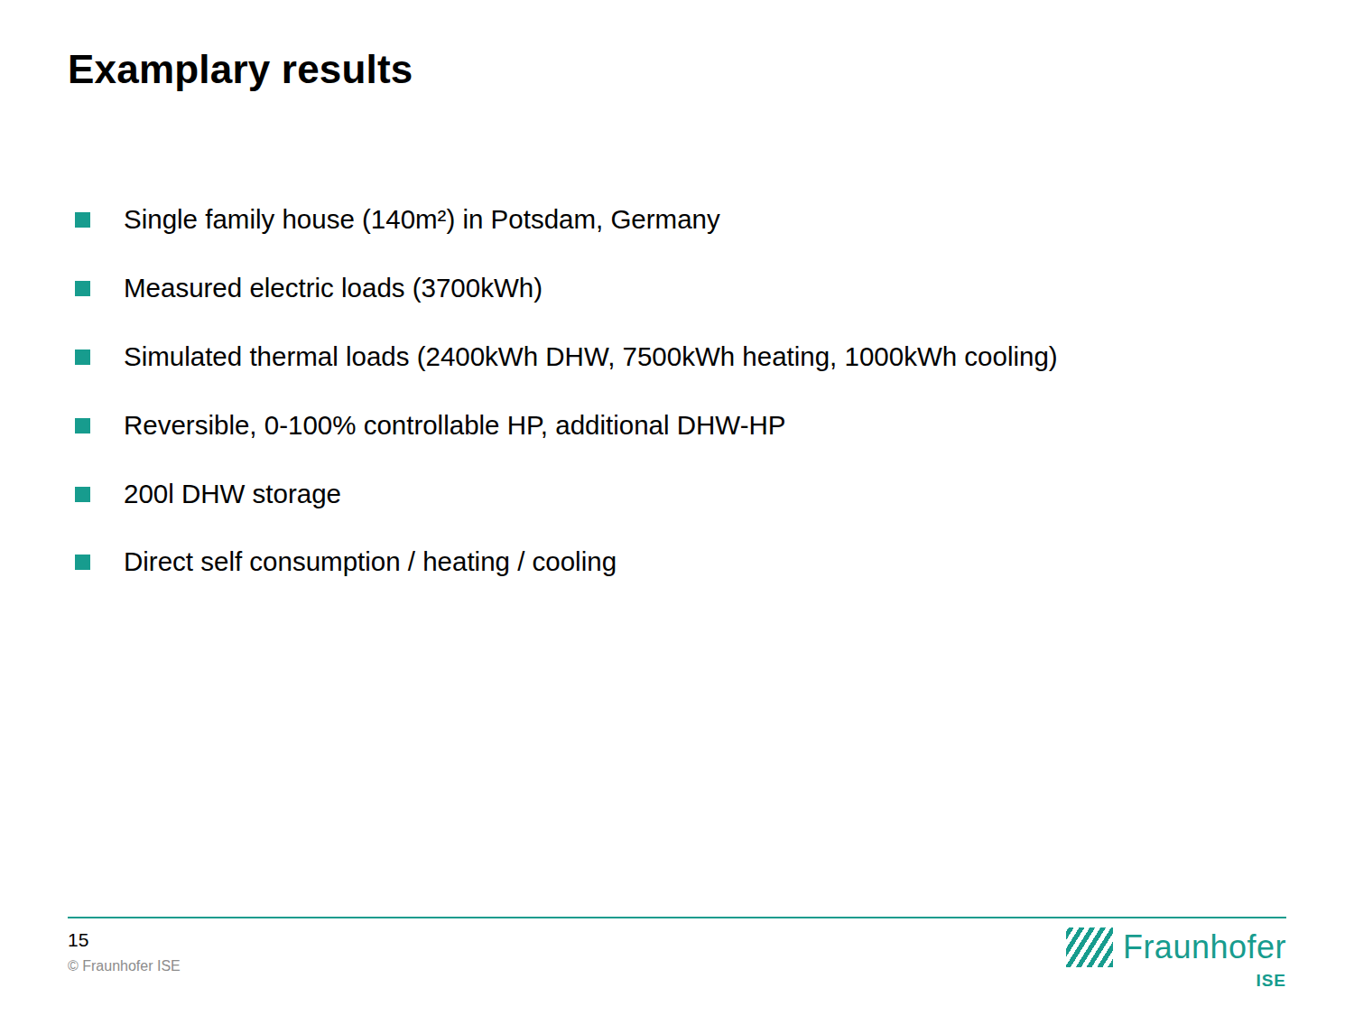Examplary results
Single family house (140m²) in Potsdam, Germany
Measured electric loads (3700kWh)
Simulated thermal loads (2400kWh DHW, 7500kWh heating, 1000kWh cooling)
Reversible, 0-100% controllable HP, additional DHW-HP
200l DHW storage
Direct self consumption / heating / cooling
15
© Fraunhofer ISE
Fraunhofer
ISE